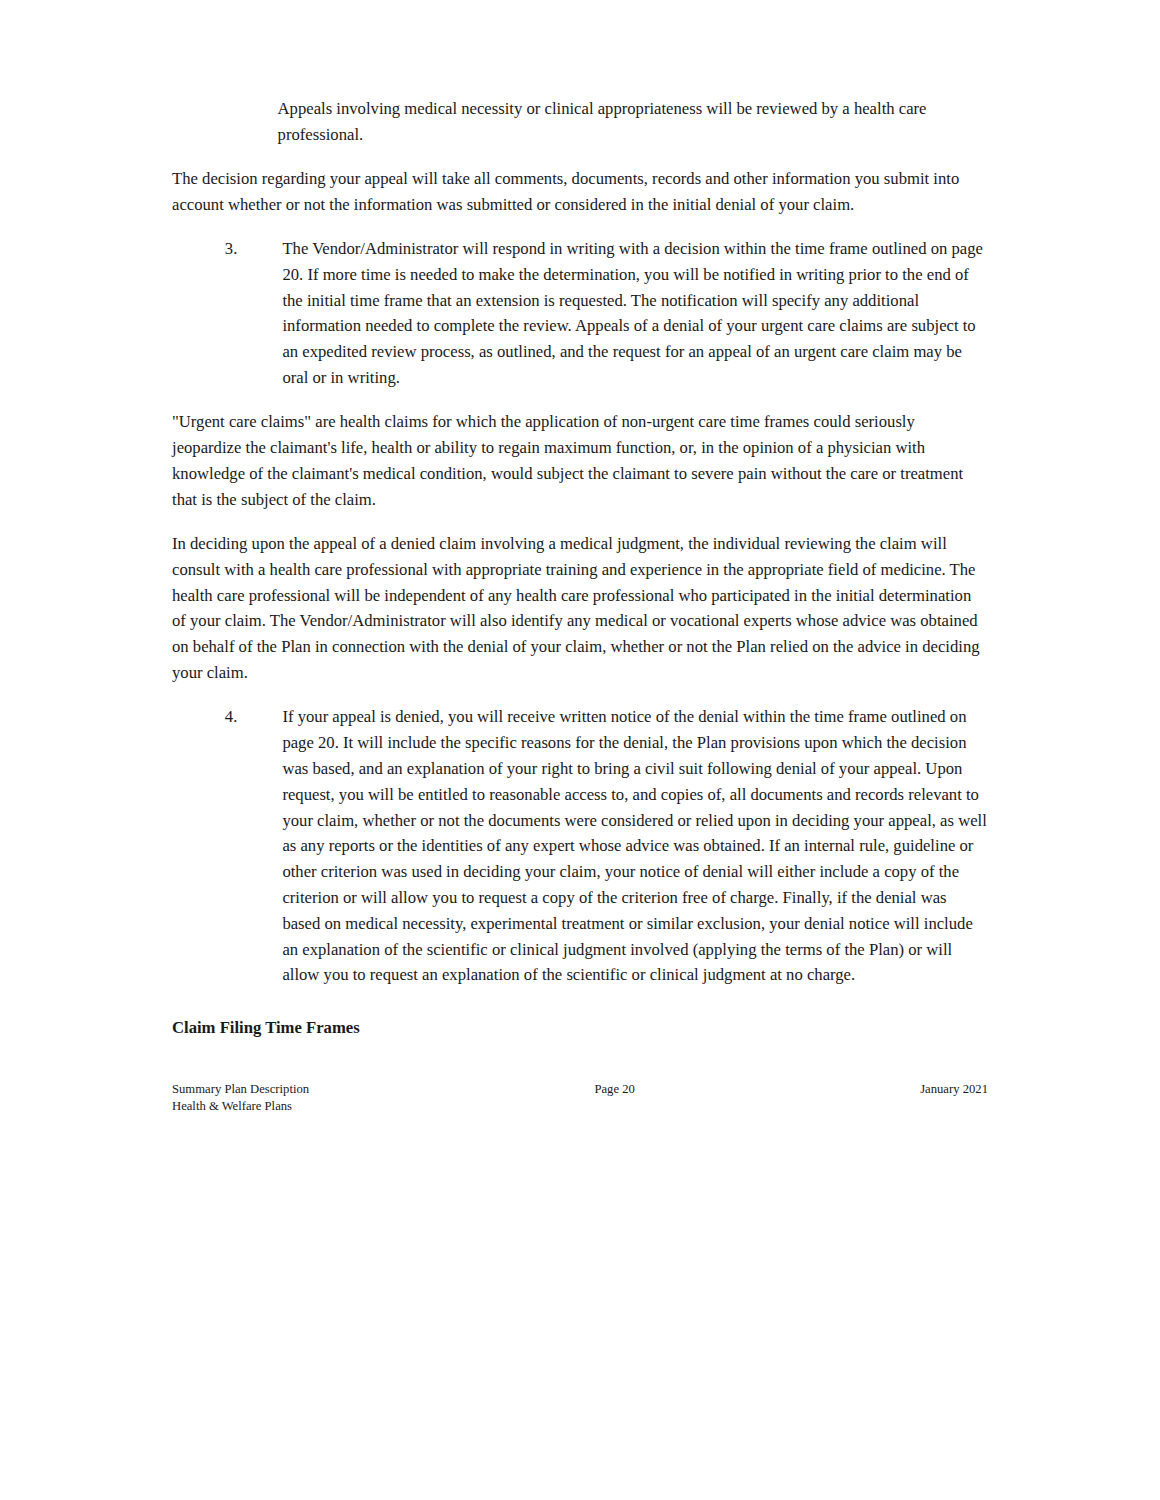Appeals involving medical necessity or clinical appropriateness will be reviewed by a health care professional.
The decision regarding your appeal will take all comments, documents, records and other information you submit into account whether or not the information was submitted or considered in the initial denial of your claim.
The Vendor/Administrator will respond in writing with a decision within the time frame outlined on page 20. If more time is needed to make the determination, you will be notified in writing prior to the end of the initial time frame that an extension is requested. The notification will specify any additional information needed to complete the review. Appeals of a denial of your urgent care claims are subject to an expedited review process, as outlined, and the request for an appeal of an urgent care claim may be oral or in writing.
"Urgent care claims" are health claims for which the application of non-urgent care time frames could seriously jeopardize the claimant's life, health or ability to regain maximum function, or, in the opinion of a physician with knowledge of the claimant's medical condition, would subject the claimant to severe pain without the care or treatment that is the subject of the claim.
In deciding upon the appeal of a denied claim involving a medical judgment, the individual reviewing the claim will consult with a health care professional with appropriate training and experience in the appropriate field of medicine. The health care professional will be independent of any health care professional who participated in the initial determination of your claim. The Vendor/Administrator will also identify any medical or vocational experts whose advice was obtained on behalf of the Plan in connection with the denial of your claim, whether or not the Plan relied on the advice in deciding your claim.
If your appeal is denied, you will receive written notice of the denial within the time frame outlined on page 20. It will include the specific reasons for the denial, the Plan provisions upon which the decision was based, and an explanation of your right to bring a civil suit following denial of your appeal. Upon request, you will be entitled to reasonable access to, and copies of, all documents and records relevant to your claim, whether or not the documents were considered or relied upon in deciding your appeal, as well as any reports or the identities of any expert whose advice was obtained. If an internal rule, guideline or other criterion was used in deciding your claim, your notice of denial will either include a copy of the criterion or will allow you to request a copy of the criterion free of charge. Finally, if the denial was based on medical necessity, experimental treatment or similar exclusion, your denial notice will include an explanation of the scientific or clinical judgment involved (applying the terms of the Plan) or will allow you to request an explanation of the scientific or clinical judgment at no charge.
Claim Filing Time Frames
Summary Plan Description
Health & Welfare Plans
Page 20
January 2021